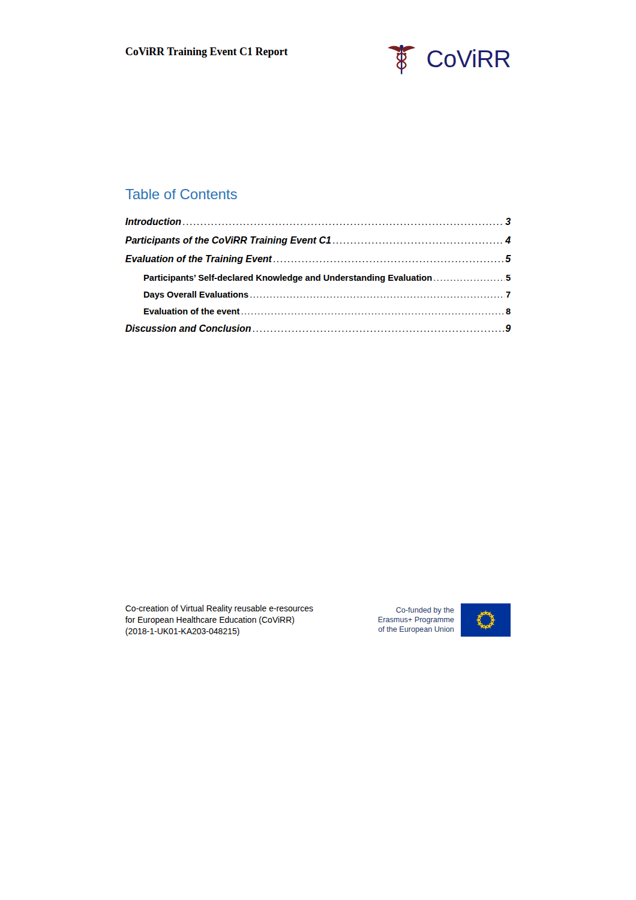CoViRR Training Event C1 Report
CoVi RR
Table of Contents
Introduction .................................................................................................................. 3
Participants of the CoViRR Training Event C1 ..................................................................... 4
Evaluation of the Training Event ....................................................................................... 5
Participants’ Self-declared Knowledge and Understanding Evaluation ....................................... 5
Days Overall Evaluations ......................................................................................................... 7
Evaluation of the event ............................................................................................................ 8
Discussion and Conclusion ............................................................................................. 9
Co-creation of Virtual Reality reusable e-resources
for European Healthcare Education (CoViRR)
(2018-1-UK01-KA203-048215)
Co-funded by the
Erasmus+ Programme
of the European Union